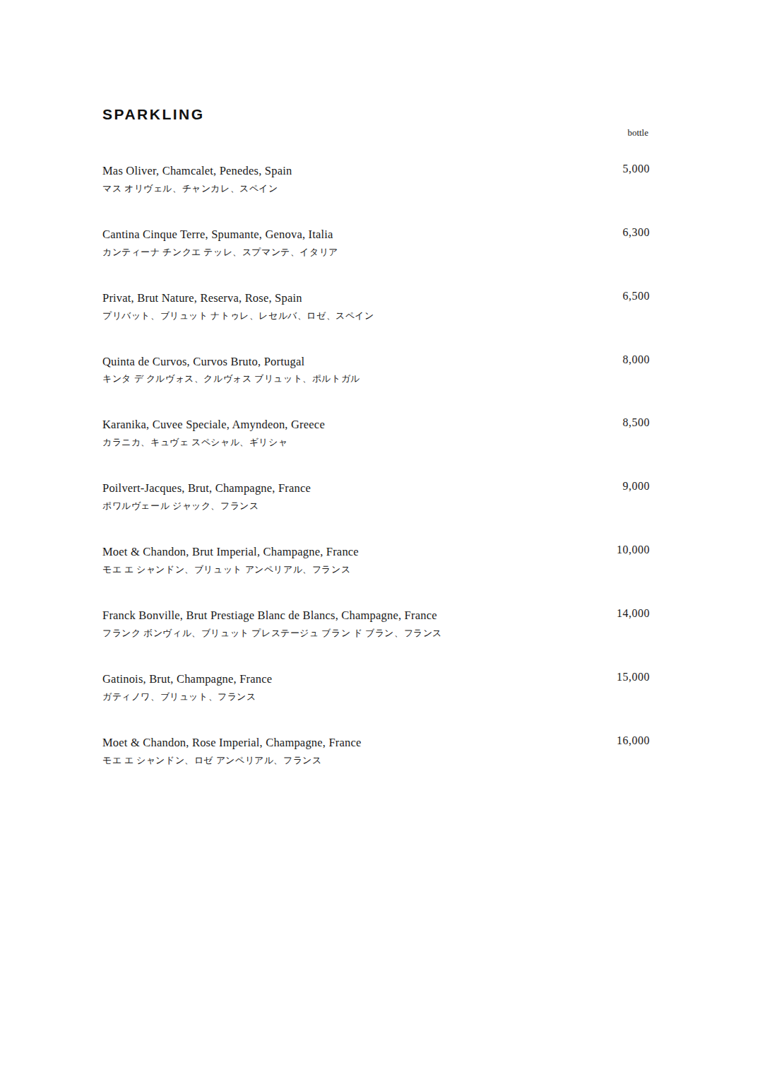SPARKLING
bottle
| Mas Oliver, Chamcalet, Penedes, Spain マス オリヴェル、チャンカレ、スペイン | 5,000 |
| Cantina Cinque Terre, Spumante, Genova, Italia カンティーナ チンクエ テッレ、スプマンテ、イタリア | 6,300 |
| Privat, Brut Nature, Reserva, Rose, Spain プリバット、ブリュット ナトゥレ、レセルバ、ロゼ、スペイン | 6,500 |
| Quinta de Curvos, Curvos Bruto, Portugal キンタ デ クルヴォス、クルヴォス ブリュット、ポルトガル | 8,000 |
| Karanika, Cuvee Speciale, Amyndeon, Greece カラニカ、キュヴェ スペシャル、ギリシャ | 8,500 |
| Poilvert-Jacques, Brut, Champagne, France ポワルヴェール ジャック、フランス | 9,000 |
| Moet & Chandon, Brut Imperial, Champagne, France モエ エ シャンドン、ブリュット アンペリアル、フランス | 10,000 |
| Franck Bonville, Brut Prestiage Blanc de Blancs, Champagne, France フランク ボンヴィル、ブリュット プレステージュ ブラン ド ブラン、フランス | 14,000 |
| Gatinois, Brut, Champagne, France ガティノワ、ブリュット、フランス | 15,000 |
| Moet & Chandon, Rose Imperial, Champagne, France モエ エ シャンドン、ロゼ アンペリアル、フランス | 16,000 |